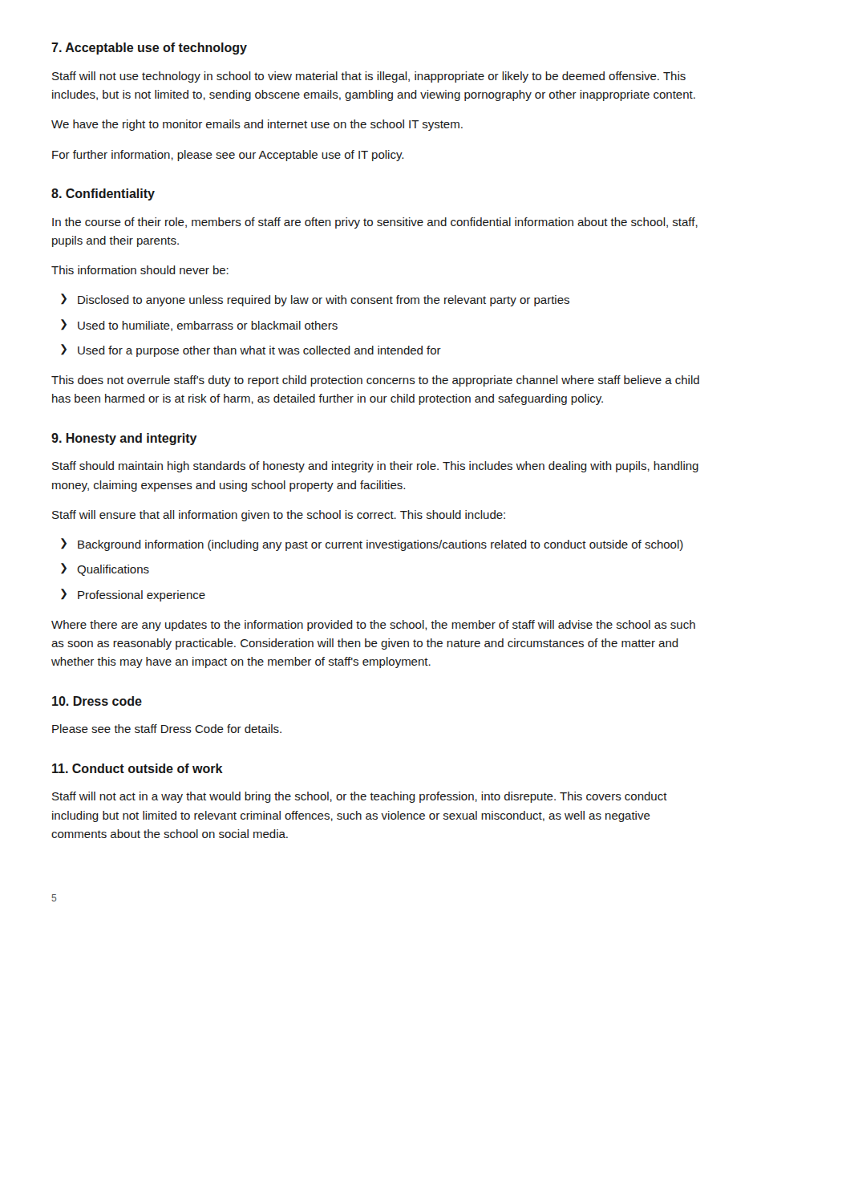7. Acceptable use of technology
Staff will not use technology in school to view material that is illegal, inappropriate or likely to be deemed offensive. This includes, but is not limited to, sending obscene emails, gambling and viewing pornography or other inappropriate content.
We have the right to monitor emails and internet use on the school IT system.
For further information, please see our Acceptable use of IT policy.
8. Confidentiality
In the course of their role, members of staff are often privy to sensitive and confidential information about the school, staff, pupils and their parents.
This information should never be:
Disclosed to anyone unless required by law or with consent from the relevant party or parties
Used to humiliate, embarrass or blackmail others
Used for a purpose other than what it was collected and intended for
This does not overrule staff's duty to report child protection concerns to the appropriate channel where staff believe a child has been harmed or is at risk of harm, as detailed further in our child protection and safeguarding policy.
9. Honesty and integrity
Staff should maintain high standards of honesty and integrity in their role. This includes when dealing with pupils, handling money, claiming expenses and using school property and facilities.
Staff will ensure that all information given to the school is correct. This should include:
Background information (including any past or current investigations/cautions related to conduct outside of school)
Qualifications
Professional experience
Where there are any updates to the information provided to the school, the member of staff will advise the school as such as soon as reasonably practicable. Consideration will then be given to the nature and circumstances of the matter and whether this may have an impact on the member of staff's employment.
10. Dress code
Please see the staff Dress Code for details.
11. Conduct outside of work
Staff will not act in a way that would bring the school, or the teaching profession, into disrepute. This covers conduct including but not limited to relevant criminal offences, such as violence or sexual misconduct, as well as negative comments about the school on social media.
5